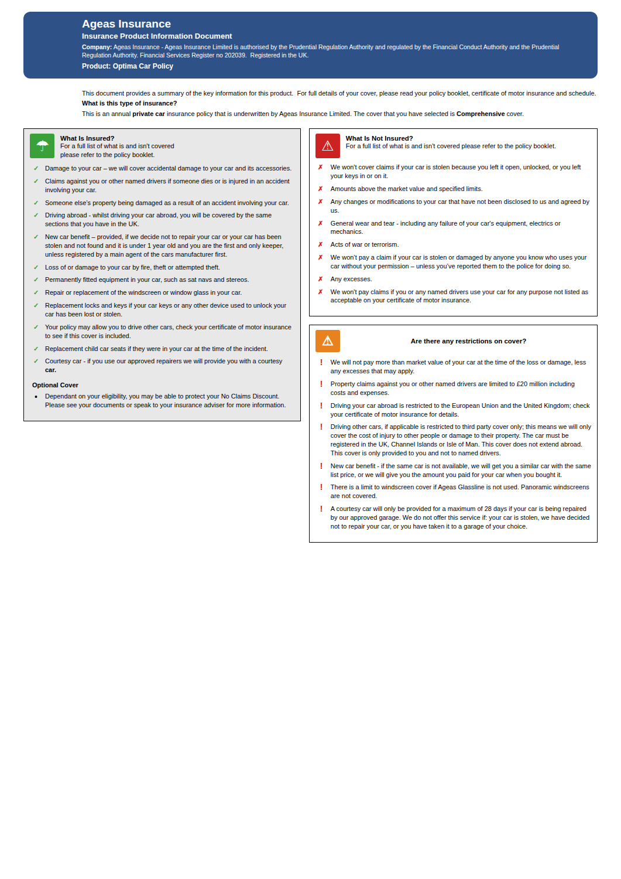Ageas Insurance
Insurance Product Information Document
Company: Ageas Insurance - Ageas Insurance Limited is authorised by the Prudential Regulation Authority and regulated by the Financial Conduct Authority and the Prudential Regulation Authority. Financial Services Register no 202039. Registered in the UK.
Product: Optima Car Policy
This document provides a summary of the key information for this product. For full details of your cover, please read your policy booklet, certificate of motor insurance and schedule.
What is this type of insurance?
This is an annual private car insurance policy that is underwritten by Ageas Insurance Limited. The cover that you have selected is Comprehensive cover.
What Is Insured?
For a full list of what is and isn't covered
please refer to the policy booklet.
Damage to your car – we will cover accidental damage to your car and its accessories.
Claims against you or other named drivers if someone dies or is injured in an accident involving your car.
Someone else’s property being damaged as a result of an accident involving your car.
Driving abroad - whilst driving your car abroad, you will be covered by the same sections that you have in the UK.
New car benefit – provided, if we decide not to repair your car or your car has been stolen and not found and it is under 1 year old and you are the first and only keeper, unless registered by a main agent of the cars manufacturer first.
Loss of or damage to your car by fire, theft or attempted theft.
Permanently fitted equipment in your car, such as sat navs and stereos.
Repair or replacement of the windscreen or window glass in your car.
Replacement locks and keys if your car keys or any other device used to unlock your car has been lost or stolen.
Your policy may allow you to drive other cars, check your certificate of motor insurance to see if this cover is included.
Replacement child car seats if they were in your car at the time of the incident.
Courtesy car - if you use our approved repairers we will provide you with a courtesy car.
Optional Cover
Dependant on your eligibility, you may be able to protect your No Claims Discount. Please see your documents or speak to your insurance adviser for more information.
What Is Not Insured?
For a full list of what is and isn't covered please refer to the policy booklet.
We won't cover claims if your car is stolen because you left it open, unlocked, or you left your keys in or on it.
Amounts above the market value and specified limits.
Any changes or modifications to your car that have not been disclosed to us and agreed by us.
General wear and tear - including any failure of your car's equipment, electrics or mechanics.
Acts of war or terrorism.
We won’t pay a claim if your car is stolen or damaged by anyone you know who uses your car without your permission – unless you’ve reported them to the police for doing so.
Any excesses.
We won't pay claims if you or any named drivers use your car for any purpose not listed as acceptable on your certificate of motor insurance.
⚠
Are there any restrictions on cover?
We will not pay more than market value of your car at the time of the loss or damage, less any excesses that may apply.
Property claims against you or other named drivers are limited to £20 million including costs and expenses.
Driving your car abroad is restricted to the European Union and the United Kingdom; check your certificate of motor insurance for details.
Driving other cars, if applicable is restricted to third party cover only; this means we will only cover the cost of injury to other people or damage to their property. The car must be registered in the UK, Channel Islands or Isle of Man. This cover does not extend abroad. This cover is only provided to you and not to named drivers.
New car benefit - if the same car is not available, we will get you a similar car with the same list price, or we will give you the amount you paid for your car when you bought it.
There is a limit to windscreen cover if Ageas Glassline is not used. Panoramic windscreens are not covered.
A courtesy car will only be provided for a maximum of 28 days if your car is being repaired by our approved garage. We do not offer this service if: your car is stolen, we have decided not to repair your car, or you have taken it to a garage of your choice.